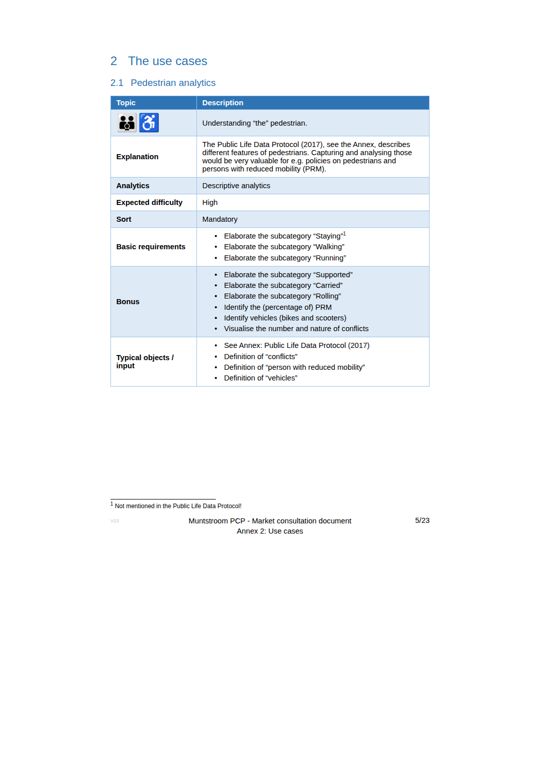2 The use cases
2.1 Pedestrian analytics
| Topic | Description |
| --- | --- |
| 👪♿ | Understanding “the” pedestrian. |
| Explanation | The Public Life Data Protocol (2017), see the Annex, describes different features of pedestrians. Capturing and analysing those would be very valuable for e.g. policies on pedestrians and persons with reduced mobility (PRM). |
| Analytics | Descriptive analytics |
| Expected difficulty | High |
| Sort | Mandatory |
| Basic requirements | Elaborate the subcategory “Staying” 1 Elaborate the subcategory “Walking” Elaborate the subcategory “Running” |
| Bonus | Elaborate the subcategory “Supported” Elaborate the subcategory “Carried” Elaborate the subcategory “Rolling” Identify the (percentage of) PRM Identify vehicles (bikes and scooters) Visualise the number and nature of conflicts |
| Typical objects / input | See Annex: Public Life Data Protocol (2017) Definition of “conflicts” Definition of “person with reduced mobility” Definition of “vehicles” |
1 Not mentioned in the Public Life Data Protocol!
V23
Muntstroom PCP - Market consultation document
Annex 2: Use cases
5/23